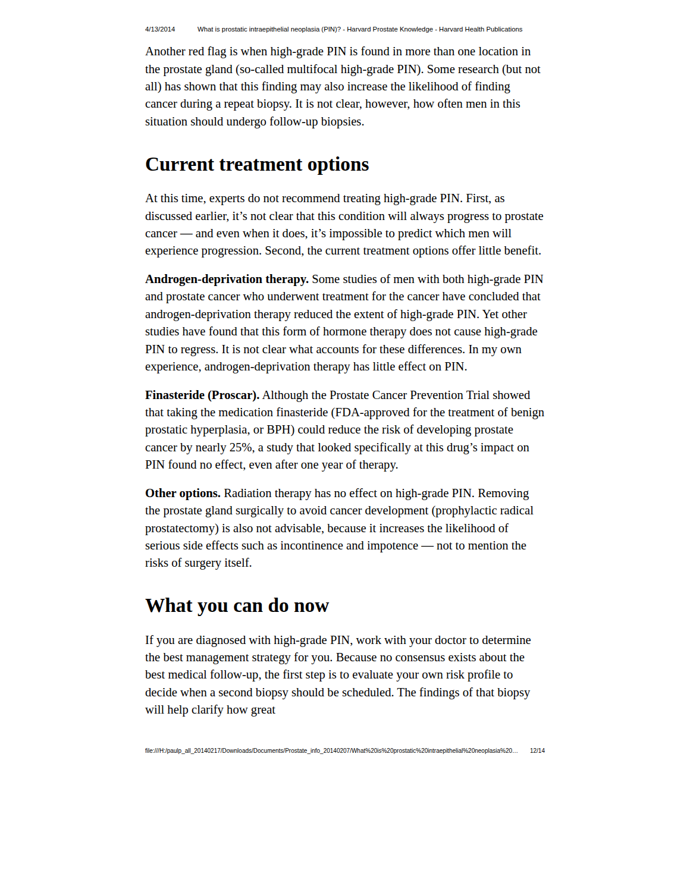4/13/2014 What is prostatic intraepithelial neoplasia (PIN)? - Harvard Prostate Knowledge - Harvard Health Publications
Another red flag is when high-grade PIN is found in more than one location in the prostate gland (so-called multifocal high-grade PIN). Some research (but not all) has shown that this finding may also increase the likelihood of finding cancer during a repeat biopsy. It is not clear, however, how often men in this situation should undergo follow-up biopsies.
Current treatment options
At this time, experts do not recommend treating high-grade PIN. First, as discussed earlier, it’s not clear that this condition will always progress to prostate cancer — and even when it does, it’s impossible to predict which men will experience progression. Second, the current treatment options offer little benefit.
Androgen-deprivation therapy. Some studies of men with both high-grade PIN and prostate cancer who underwent treatment for the cancer have concluded that androgen-deprivation therapy reduced the extent of high-grade PIN. Yet other studies have found that this form of hormone therapy does not cause high-grade PIN to regress. It is not clear what accounts for these differences. In my own experience, androgen-deprivation therapy has little effect on PIN.
Finasteride (Proscar). Although the Prostate Cancer Prevention Trial showed that taking the medication finasteride (FDA-approved for the treatment of benign prostatic hyperplasia, or BPH) could reduce the risk of developing prostate cancer by nearly 25%, a study that looked specifically at this drug’s impact on PIN found no effect, even after one year of therapy.
Other options. Radiation therapy has no effect on high-grade PIN. Removing the prostate gland surgically to avoid cancer development (prophylactic radical prostatectomy) is also not advisable, because it increases the likelihood of serious side effects such as incontinence and impotence — not to mention the risks of surgery itself.
What you can do now
If you are diagnosed with high-grade PIN, work with your doctor to determine the best management strategy for you. Because no consensus exists about the best medical follow-up, the first step is to evaluate your own risk profile to decide when a second biopsy should be scheduled. The findings of that biopsy will help clarify how great
file:///H:/paulp_all_20140217/Downloads/Documents/Prostate_info_20140207/What%20is%20prostatic%20intraepithelial%20neoplasia%20(PIN)%20-%2… 12/14